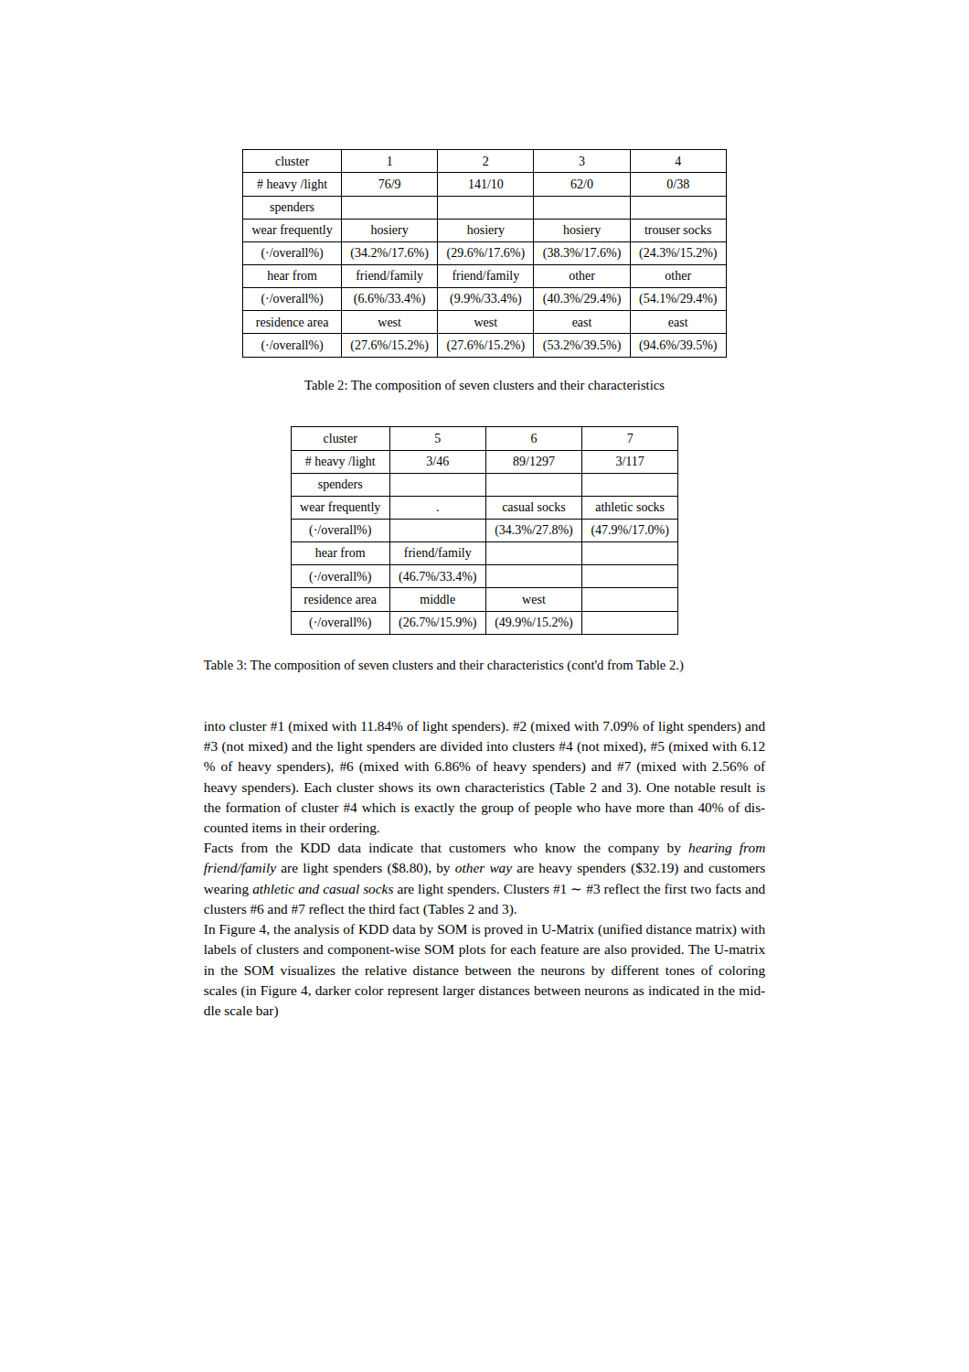| cluster | 1 | 2 | 3 | 4 |
| # heavy /light | 76/9 | 141/10 | 62/0 | 0/38 |
| spenders | | | | |
| wear frequently | hosiery | hosiery | hosiery | trouser socks |
| (·/overall%) | (34.2%/17.6%) | (29.6%/17.6%) | (38.3%/17.6%) | (24.3%/15.2%) |
| hear from | friend/family | friend/family | other | other |
| (·/overall%) | (6.6%/33.4%) | (9.9%/33.4%) | (40.3%/29.4%) | (54.1%/29.4%) |
| residence area | west | west | east | east |
| (·/overall%) | (27.6%/15.2%) | (27.6%/15.2%) | (53.2%/39.5%) | (94.6%/39.5%) |
Table 2: The composition of seven clusters and their characteristics
| cluster | 5 | 6 | 7 |
| # heavy /light | 3/46 | 89/1297 | 3/117 |
| spenders | | | |
| wear frequently | . | casual socks | athletic socks |
| (·/overall%) | | (34.3%/27.8%) | (47.9%/17.0%) |
| hear from | friend/family | | |
| (·/overall%) | (46.7%/33.4%) | | |
| residence area | middle | west | |
| (·/overall%) | (26.7%/15.9%) | (49.9%/15.2%) | |
Table 3: The composition of seven clusters and their characteristics (cont'd from Table 2.)
into cluster #1 (mixed with 11.84% of light spenders). #2 (mixed with 7.09% of light spenders) and #3 (not mixed) and the light spenders are divided into clusters #4 (not mixed), #5 (mixed with 6.12 % of heavy spenders), #6 (mixed with 6.86% of heavy spenders) and #7 (mixed with 2.56% of heavy spenders). Each cluster shows its own characteristics (Table 2 and 3). One notable result is the formation of cluster #4 which is exactly the group of people who have more than 40% of discounted items in their ordering.
Facts from the KDD data indicate that customers who know the company by hearing from friend/family are light spenders ($8.80), by other way are heavy spenders ($32.19) and customers wearing athletic and casual socks are light spenders. Clusters #1 ∼ #3 reflect the first two facts and clusters #6 and #7 reflect the third fact (Tables 2 and 3).
In Figure 4, the analysis of KDD data by SOM is proved in U-Matrix (unified distance matrix) with labels of clusters and component-wise SOM plots for each feature are also provided. The U-matrix in the SOM visualizes the relative distance between the neurons by different tones of coloring scales (in Figure 4, darker color represent larger distances between neurons as indicated in the middle scale bar)